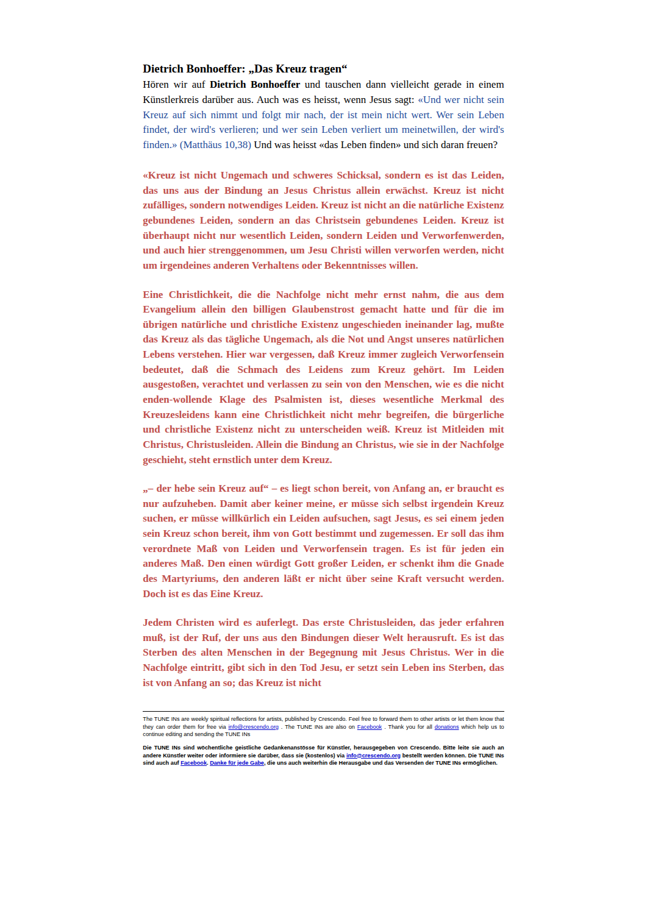Dietrich Bonhoeffer: „Das Kreuz tragen“
Hören wir auf Dietrich Bonhoeffer und tauschen dann vielleicht gerade in einem Künstlerkreis darüber aus. Auch was es heisst, wenn Jesus sagt: «Und wer nicht sein Kreuz auf sich nimmt und folgt mir nach, der ist mein nicht wert. Wer sein Leben findet, der wird's verlieren; und wer sein Leben verliert um meinetwillen, der wird's finden.» (Matthäus 10,38) Und was heisst «das Leben finden» und sich daran freuen?
«Kreuz ist nicht Ungemach und schweres Schicksal, sondern es ist das Leiden, das uns aus der Bindung an Jesus Christus allein erwächst. Kreuz ist nicht zufälliges, sondern notwendiges Leiden. Kreuz ist nicht an die natürliche Existenz gebundenes Leiden, sondern an das Christsein gebundenes Leiden. Kreuz ist überhaupt nicht nur wesentlich Leiden, sondern Leiden und Verworfenwerden, und auch hier strenggenommen, um Jesu Christi willen verworfen werden, nicht um irgendeines anderen Verhaltens oder Bekenntnisses willen.
Eine Christlichkeit, die die Nachfolge nicht mehr ernst nahm, die aus dem Evangelium allein den billigen Glaubenstrost gemacht hatte und für die im übrigen natürliche und christliche Existenz ungeschieden ineinander lag, mußte das Kreuz als das tägliche Ungemach, als die Not und Angst unseres natürlichen Lebens verstehen. Hier war vergessen, daß Kreuz immer zugleich Verworfensein bedeutet, daß die Schmach des Leidens zum Kreuz gehört. Im Leiden ausgestoßen, verachtet und verlassen zu sein von den Menschen, wie es die nicht enden-wollende Klage des Psalmisten ist, dieses wesentliche Merkmal des Kreuzesleidens kann eine Christlichkeit nicht mehr begreifen, die bürgerliche und christliche Existenz nicht zu unterscheiden weiß. Kreuz ist Mitleiden mit Christus, Christusleiden. Allein die Bindung an Christus, wie sie in der Nachfolge geschieht, steht ernstlich unter dem Kreuz.
„– der hebe sein Kreuz auf“ – es liegt schon bereit, von Anfang an, er braucht es nur aufzuheben. Damit aber keiner meine, er müsse sich selbst irgendein Kreuz suchen, er müsse willkürlich ein Leiden aufsuchen, sagt Jesus, es sei einem jeden sein Kreuz schon bereit, ihm von Gott bestimmt und zugemessen. Er soll das ihm verordnete Maß von Leiden und Verworfensein tragen. Es ist für jeden ein anderes Maß. Den einen würdigt Gott großer Leiden, er schenkt ihm die Gnade des Martyriums, den anderen läßt er nicht über seine Kraft versucht werden. Doch ist es das Eine Kreuz.
Jedem Christen wird es auferlegt. Das erste Christusleiden, das jeder erfahren muß, ist der Ruf, der uns aus den Bindungen dieser Welt herausruft. Es ist das Sterben des alten Menschen in der Begegnung mit Jesus Christus. Wer in die Nachfolge eintritt, gibt sich in den Tod Jesu, er setzt sein Leben ins Sterben, das ist von Anfang an so; das Kreuz ist nicht
The TUNE INs are weekly spiritual reflections for artists, published by Crescendo. Feel free to forward them to other artists or let them know that they can order them for free via info@crescendo.org . The TUNE INs are also on Facebook . Thank you for all donations which help us to continue editing and sending the TUNE INs
Die TUNE INs sind wöchentliche geistliche Gedankenanstösse für Künstler, herausgegeben von Crescendo. Bitte leite sie auch an andere Künstler weiter oder informiere sie darüber, dass sie (kostenlos) via info@crescendo.org bestellt werden können. Die TUNE INs sind auch auf Facebook. Danke für jede Gabe, die uns auch weiterhin die Herausgabe und das Versenden der TUNE INs ermöglichen.